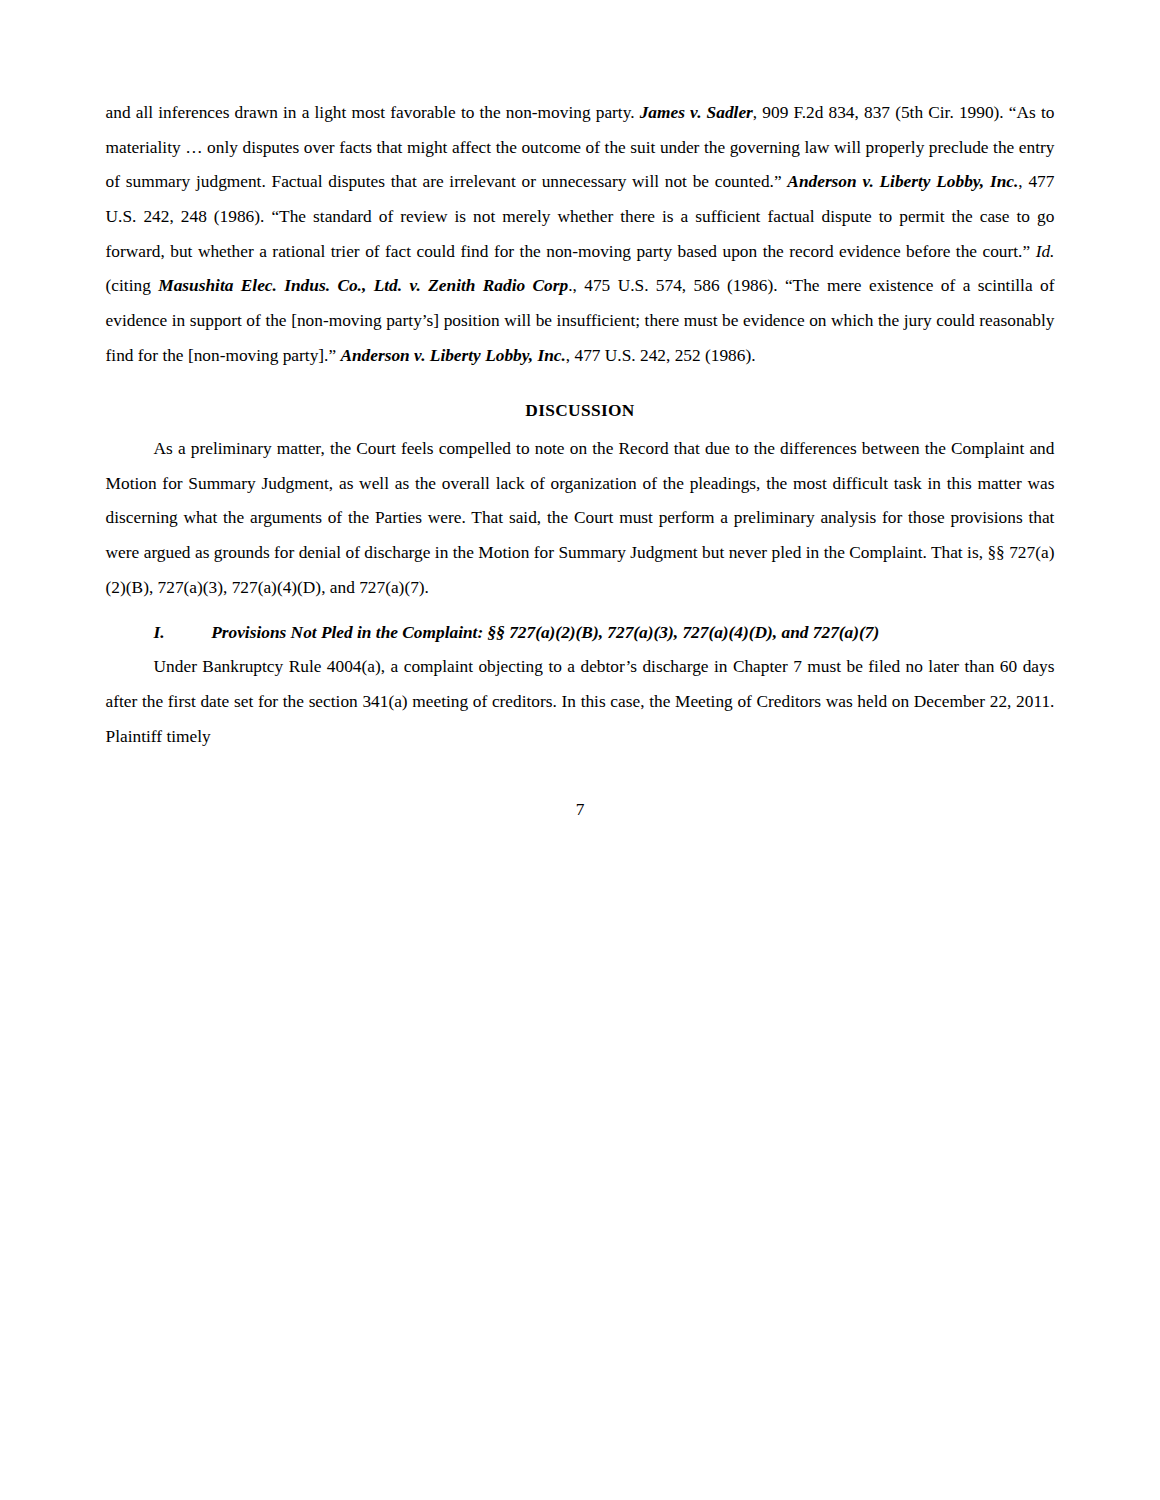and all inferences drawn in a light most favorable to the non-moving party. James v. Sadler, 909 F.2d 834, 837 (5th Cir. 1990). “As to materiality … only disputes over facts that might affect the outcome of the suit under the governing law will properly preclude the entry of summary judgment. Factual disputes that are irrelevant or unnecessary will not be counted.” Anderson v. Liberty Lobby, Inc., 477 U.S. 242, 248 (1986). “The standard of review is not merely whether there is a sufficient factual dispute to permit the case to go forward, but whether a rational trier of fact could find for the non-moving party based upon the record evidence before the court.” Id. (citing Masushita Elec. Indus. Co., Ltd. v. Zenith Radio Corp., 475 U.S. 574, 586 (1986). “The mere existence of a scintilla of evidence in support of the [non-moving party’s] position will be insufficient; there must be evidence on which the jury could reasonably find for the [non-moving party].” Anderson v. Liberty Lobby, Inc., 477 U.S. 242, 252 (1986).
DISCUSSION
As a preliminary matter, the Court feels compelled to note on the Record that due to the differences between the Complaint and Motion for Summary Judgment, as well as the overall lack of organization of the pleadings, the most difficult task in this matter was discerning what the arguments of the Parties were. That said, the Court must perform a preliminary analysis for those provisions that were argued as grounds for denial of discharge in the Motion for Summary Judgment but never pled in the Complaint. That is, §§ 727(a)(2)(B), 727(a)(3), 727(a)(4)(D), and 727(a)(7).
I.
Provisions Not Pled in the Complaint: §§ 727(a)(2)(B), 727(a)(3), 727(a)(4)(D), and 727(a)(7)
Under Bankruptcy Rule 4004(a), a complaint objecting to a debtor’s discharge in Chapter 7 must be filed no later than 60 days after the first date set for the section 341(a) meeting of creditors. In this case, the Meeting of Creditors was held on December 22, 2011. Plaintiff timely
7